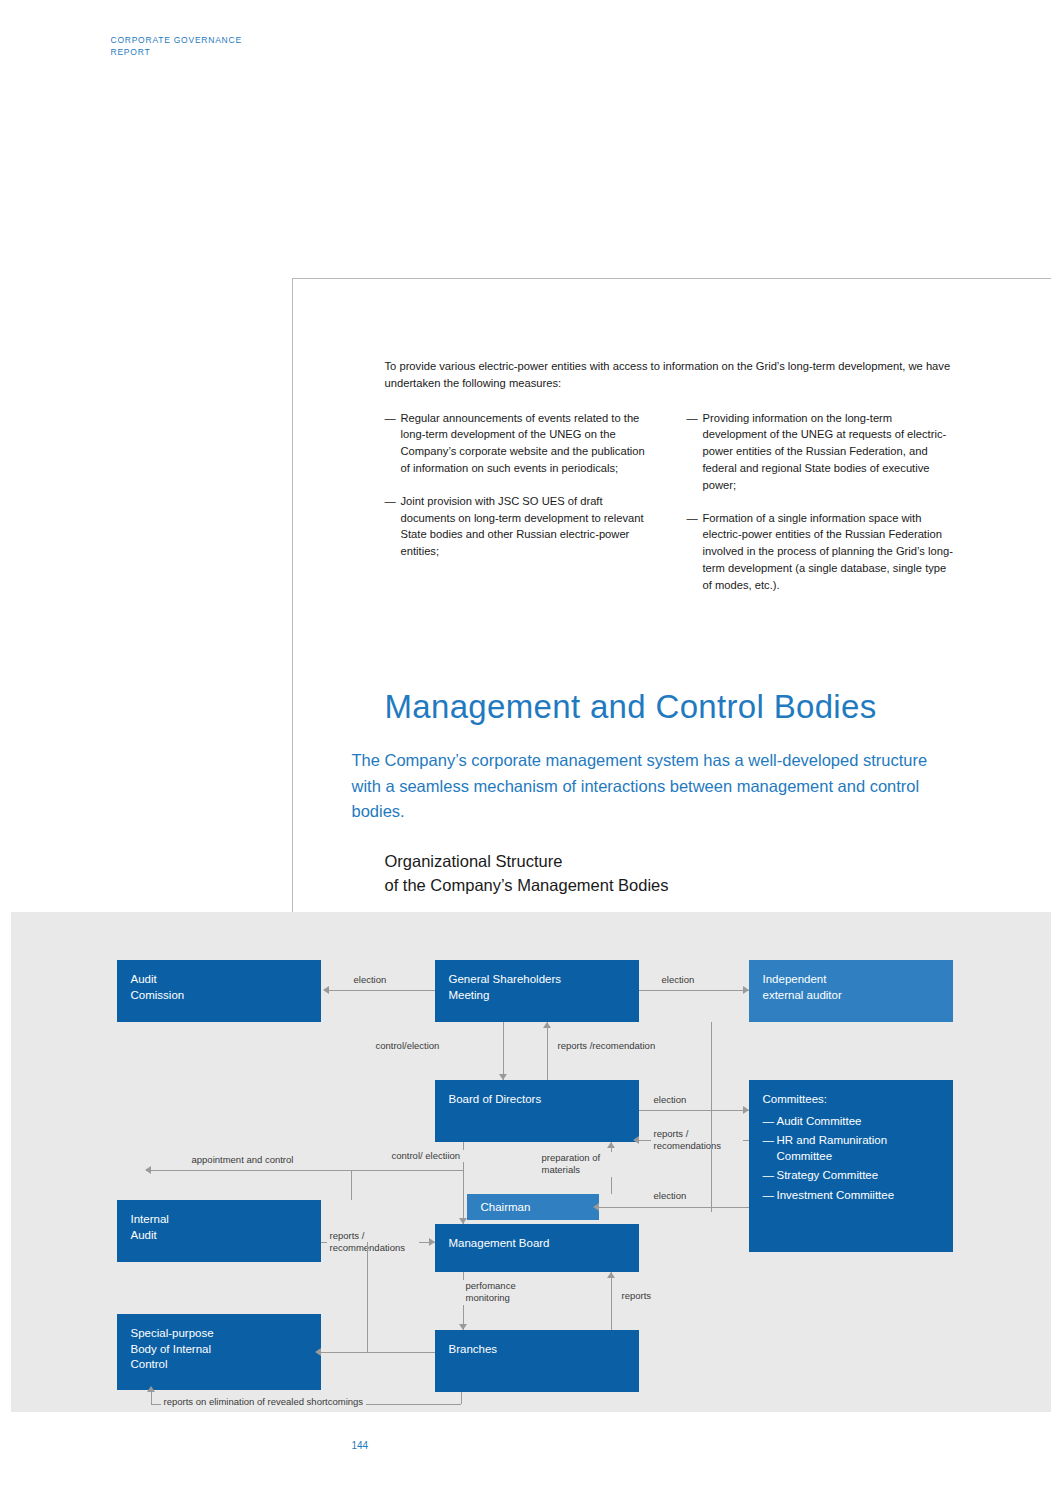Corporate Governance
Report
To provide various electric-power entities with access to information on the Grid’s long-term development, we have undertaken the following measures:
Regular announcements of events related to the long-term development of the UNEG on the Company’s corporate website and the publication of information on such events in periodicals;
Joint provision with JSC SO UES of draft documents on long-term development to relevant State bodies and other Russian electric-power entities;
Providing information on the long-term development of the UNEG at requests of electric-power entities of the Russian Federation, and federal and regional State bodies of executive power;
Formation of a single information space with electric-power entities of the Russian Federation involved in the process of planning the Grid’s long-term development (a single database, single type of modes, etc.).
Management and Control Bodies
The Company’s corporate management system has a well-developed structure with a seamless mechanism of interactions between management and control bodies.
Organizational Structure
of the Company’s Management Bodies
Audit
Comission
General Shareholders
Meeting
Independent
external auditor
Board of Directors
Committees:
Audit Committee
HR and Ramuniration Committee
Strategy Committee
Investment Commiittee
Internal
Audit
Chairman
Management Board
Special-purpose
Body of Internal
Control
Branches
election
election
control/election
reports /recomendation
election
reports / recomendations
election
control/ electiion
preparation of materials
appointment and control
reports / recommendations
perfomance monitoring
reports
reports on elimination of revealed shortcomings
144